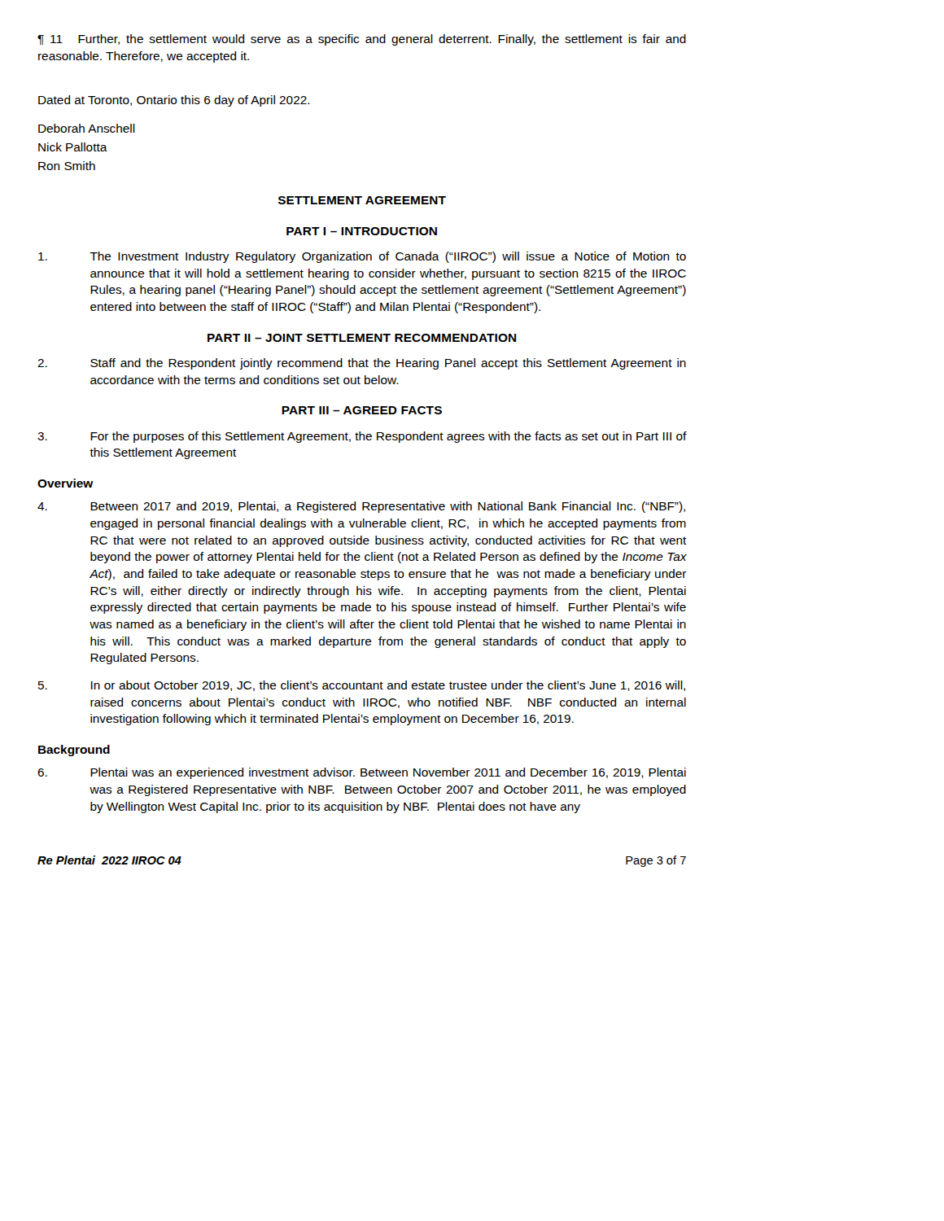¶ 11 Further, the settlement would serve as a specific and general deterrent. Finally, the settlement is fair and reasonable. Therefore, we accepted it.
Dated at Toronto, Ontario this 6 day of April 2022.
Deborah Anschell
Nick Pallotta
Ron Smith
SETTLEMENT AGREEMENT
PART I – INTRODUCTION
1. The Investment Industry Regulatory Organization of Canada (“IIROC”) will issue a Notice of Motion to announce that it will hold a settlement hearing to consider whether, pursuant to section 8215 of the IIROC Rules, a hearing panel (“Hearing Panel”) should accept the settlement agreement (“Settlement Agreement”) entered into between the staff of IIROC (“Staff”) and Milan Plentai (“Respondent”).
PART II – JOINT SETTLEMENT RECOMMENDATION
2. Staff and the Respondent jointly recommend that the Hearing Panel accept this Settlement Agreement in accordance with the terms and conditions set out below.
PART III – AGREED FACTS
3. For the purposes of this Settlement Agreement, the Respondent agrees with the facts as set out in Part III of this Settlement Agreement
Overview
4. Between 2017 and 2019, Plentai, a Registered Representative with National Bank Financial Inc. (“NBF”), engaged in personal financial dealings with a vulnerable client, RC, in which he accepted payments from RC that were not related to an approved outside business activity, conducted activities for RC that went beyond the power of attorney Plentai held for the client (not a Related Person as defined by the Income Tax Act), and failed to take adequate or reasonable steps to ensure that he was not made a beneficiary under RC’s will, either directly or indirectly through his wife. In accepting payments from the client, Plentai expressly directed that certain payments be made to his spouse instead of himself. Further Plentai’s wife was named as a beneficiary in the client’s will after the client told Plentai that he wished to name Plentai in his will. This conduct was a marked departure from the general standards of conduct that apply to Regulated Persons.
5. In or about October 2019, JC, the client’s accountant and estate trustee under the client’s June 1, 2016 will, raised concerns about Plentai’s conduct with IIROC, who notified NBF. NBF conducted an internal investigation following which it terminated Plentai’s employment on December 16, 2019.
Background
6. Plentai was an experienced investment advisor. Between November 2011 and December 16, 2019, Plentai was a Registered Representative with NBF. Between October 2007 and October 2011, he was employed by Wellington West Capital Inc. prior to its acquisition by NBF. Plentai does not have any
Re Plentai 2022 IIROC 04 Page 3 of 7